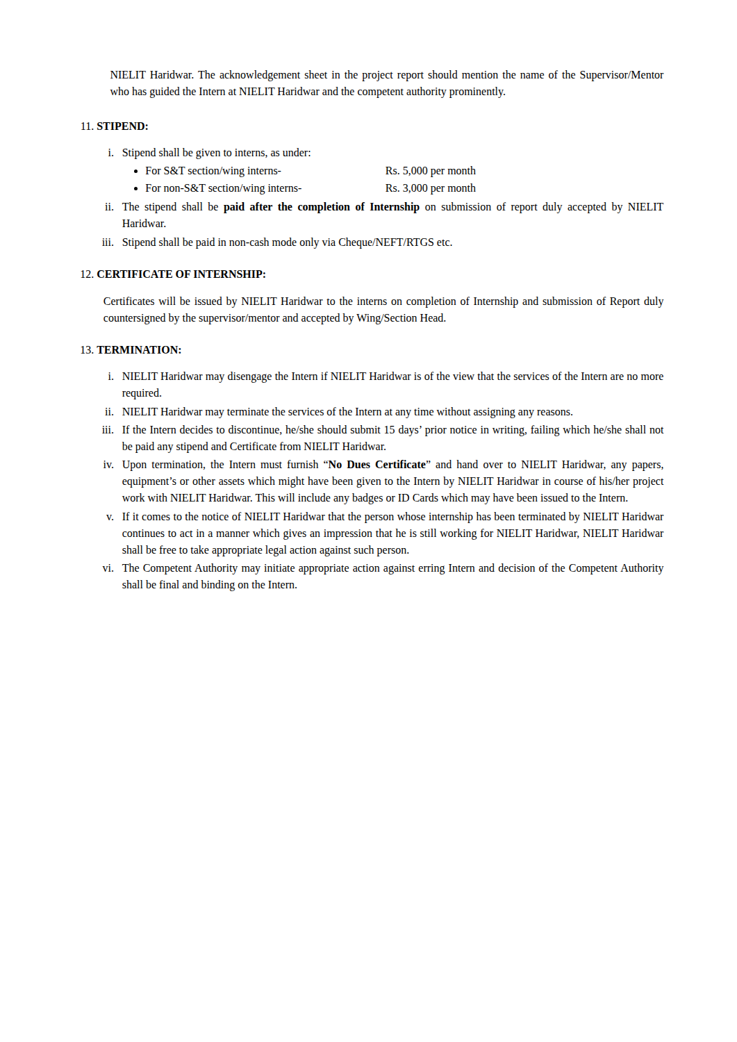NIELIT Haridwar. The acknowledgement sheet in the project report should mention the name of the Supervisor/Mentor who has guided the Intern at NIELIT Haridwar and the competent authority prominently.
Stipend:
Stipend shall be given to interns, as under:
For S&T section/wing interns-Rs. 5,000 per month
For non-S&T section/wing interns-Rs. 3,000 per month
The stipend shall be paid after the completion of Internship on submission of report duly accepted by NIELIT Haridwar.
Stipend shall be paid in non-cash mode only via Cheque/NEFT/RTGS etc.
Certificate of Internship:
Certificates will be issued by NIELIT Haridwar to the interns on completion of Internship and submission of Report duly countersigned by the supervisor/mentor and accepted by Wing/Section Head.
Termination:
NIELIT Haridwar may disengage the Intern if NIELIT Haridwar is of the view that the services of the Intern are no more required.
NIELIT Haridwar may terminate the services of the Intern at any time without assigning any reasons.
If the Intern decides to discontinue, he/she should submit 15 days’ prior notice in writing, failing which he/she shall not be paid any stipend and Certificate from NIELIT Haridwar.
Upon termination, the Intern must furnish “No Dues Certificate” and hand over to NIELIT Haridwar, any papers, equipment’s or other assets which might have been given to the Intern by NIELIT Haridwar in course of his/her project work with NIELIT Haridwar. This will include any badges or ID Cards which may have been issued to the Intern.
If it comes to the notice of NIELIT Haridwar that the person whose internship has been terminated by NIELIT Haridwar continues to act in a manner which gives an impression that he is still working for NIELIT Haridwar, NIELIT Haridwar shall be free to take appropriate legal action against such person.
The Competent Authority may initiate appropriate action against erring Intern and decision of the Competent Authority shall be final and binding on the Intern.